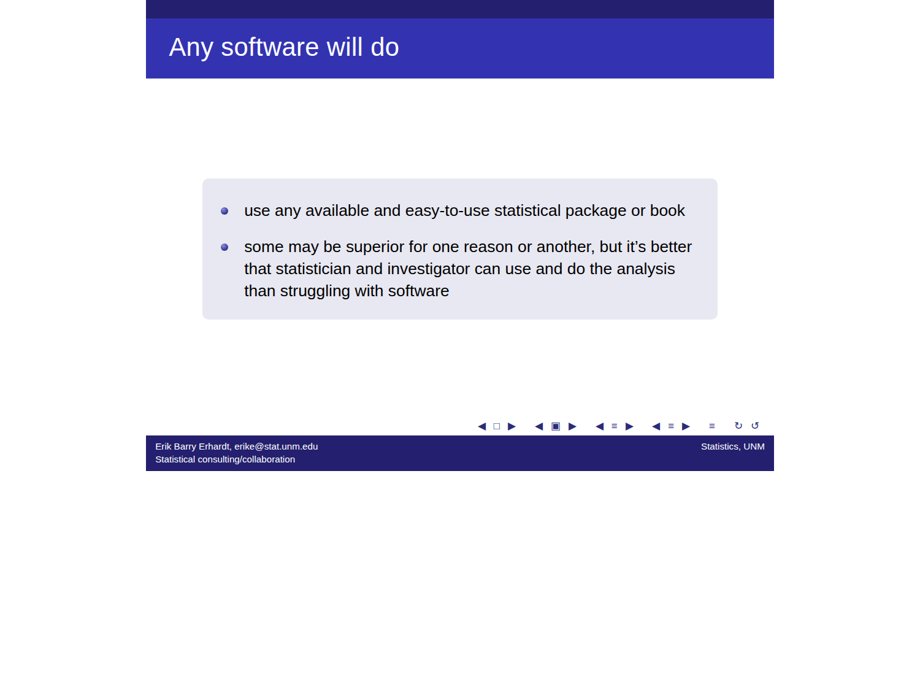Any software will do
use any available and easy-to-use statistical package or book
some may be superior for one reason or another, but it’s better that statistician and investigator can use and do the analysis than struggling with software
◀ □ ▶ ◀ ▣ ▶ ◀ ≡ ▶ ◀ ≡ ▶ ≡ ↻ ↺
Erik Barry Erhardt, erike@stat.unm.edu
Statistics, UNM
Statistical consulting/collaboration